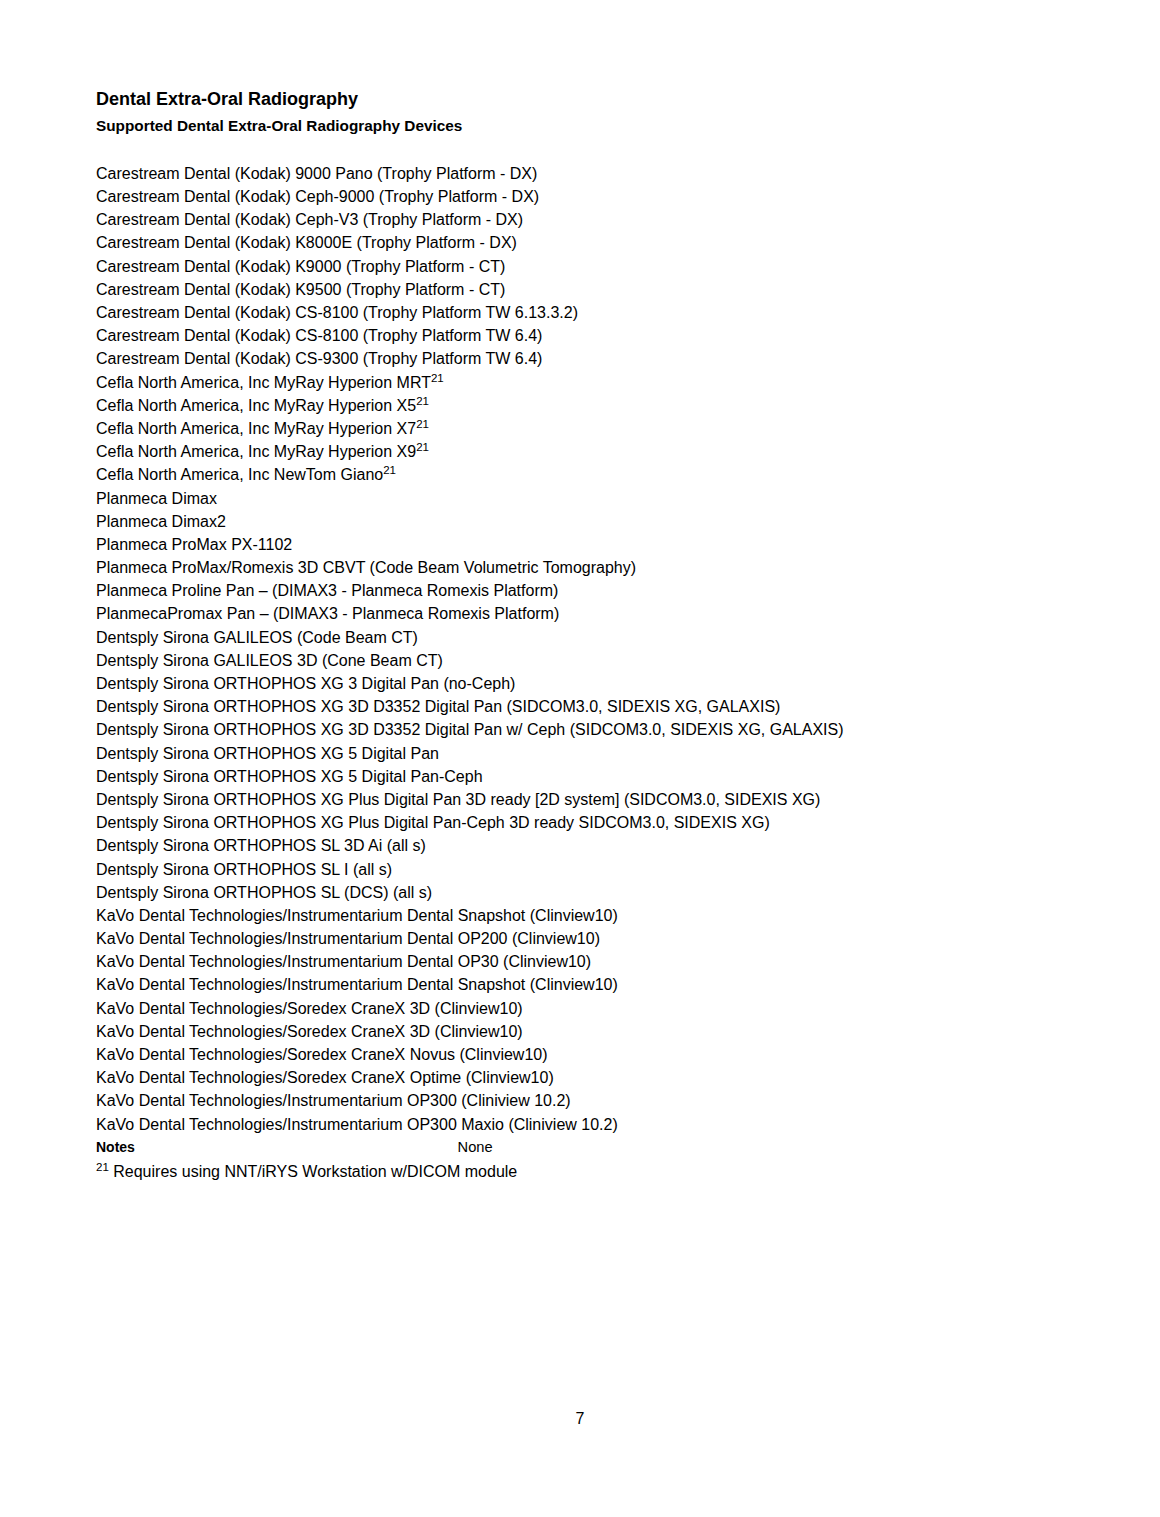Dental Extra-Oral Radiography
Supported Dental Extra-Oral Radiography Devices
Carestream Dental (Kodak) 9000 Pano (Trophy Platform - DX)
Carestream Dental (Kodak) Ceph-9000 (Trophy Platform - DX)
Carestream Dental (Kodak) Ceph-V3 (Trophy Platform - DX)
Carestream Dental (Kodak) K8000E (Trophy Platform - DX)
Carestream Dental (Kodak) K9000 (Trophy Platform - CT)
Carestream Dental (Kodak) K9500 (Trophy Platform - CT)
Carestream Dental (Kodak) CS-8100 (Trophy Platform TW 6.13.3.2)
Carestream Dental (Kodak) CS-8100 (Trophy Platform TW 6.4)
Carestream Dental (Kodak) CS-9300 (Trophy Platform TW 6.4)
Cefla North America, Inc MyRay Hyperion MRT21
Cefla North America, Inc MyRay Hyperion X521
Cefla North America, Inc MyRay Hyperion X721
Cefla North America, Inc MyRay Hyperion X921
Cefla North America, Inc NewTom Giano21
Planmeca Dimax
Planmeca Dimax2
Planmeca ProMax PX-1102
Planmeca ProMax/Romexis 3D CBVT (Code Beam Volumetric Tomography)
Planmeca Proline Pan – (DIMAX3 - Planmeca Romexis Platform)
PlanmecaPromax Pan – (DIMAX3 - Planmeca Romexis Platform)
Dentsply Sirona GALILEOS (Code Beam CT)
Dentsply Sirona GALILEOS 3D (Cone Beam CT)
Dentsply Sirona ORTHOPHOS XG 3 Digital Pan (no-Ceph)
Dentsply Sirona ORTHOPHOS XG 3D D3352 Digital Pan (SIDCOM3.0, SIDEXIS XG, GALAXIS)
Dentsply Sirona ORTHOPHOS XG 3D D3352 Digital Pan w/ Ceph (SIDCOM3.0, SIDEXIS XG, GALAXIS)
Dentsply Sirona ORTHOPHOS XG 5 Digital Pan
Dentsply Sirona ORTHOPHOS XG 5 Digital Pan-Ceph
Dentsply Sirona ORTHOPHOS XG Plus Digital Pan 3D ready [2D system] (SIDCOM3.0, SIDEXIS XG)
Dentsply Sirona ORTHOPHOS XG Plus Digital Pan-Ceph 3D ready SIDCOM3.0, SIDEXIS XG)
Dentsply Sirona ORTHOPHOS SL 3D Ai (all s)
Dentsply Sirona ORTHOPHOS SL I (all s)
Dentsply Sirona ORTHOPHOS SL (DCS) (all s)
KaVo Dental Technologies/Instrumentarium Dental Snapshot (Clinview10)
KaVo Dental Technologies/Instrumentarium Dental OP200 (Clinview10)
KaVo Dental Technologies/Instrumentarium Dental OP30 (Clinview10)
KaVo Dental Technologies/Instrumentarium Dental Snapshot (Clinview10)
KaVo Dental Technologies/Soredex CraneX 3D (Clinview10)
KaVo Dental Technologies/Soredex CraneX 3D (Clinview10)
KaVo Dental Technologies/Soredex CraneX Novus (Clinview10)
KaVo Dental Technologies/Soredex CraneX Optime (Clinview10)
KaVo Dental Technologies/Instrumentarium OP300 (Cliniview 10.2)
KaVo Dental Technologies/Instrumentarium OP300 Maxio (Cliniview 10.2)
Notes None
21 Requires using NNT/iRYS Workstation w/DICOM module
7